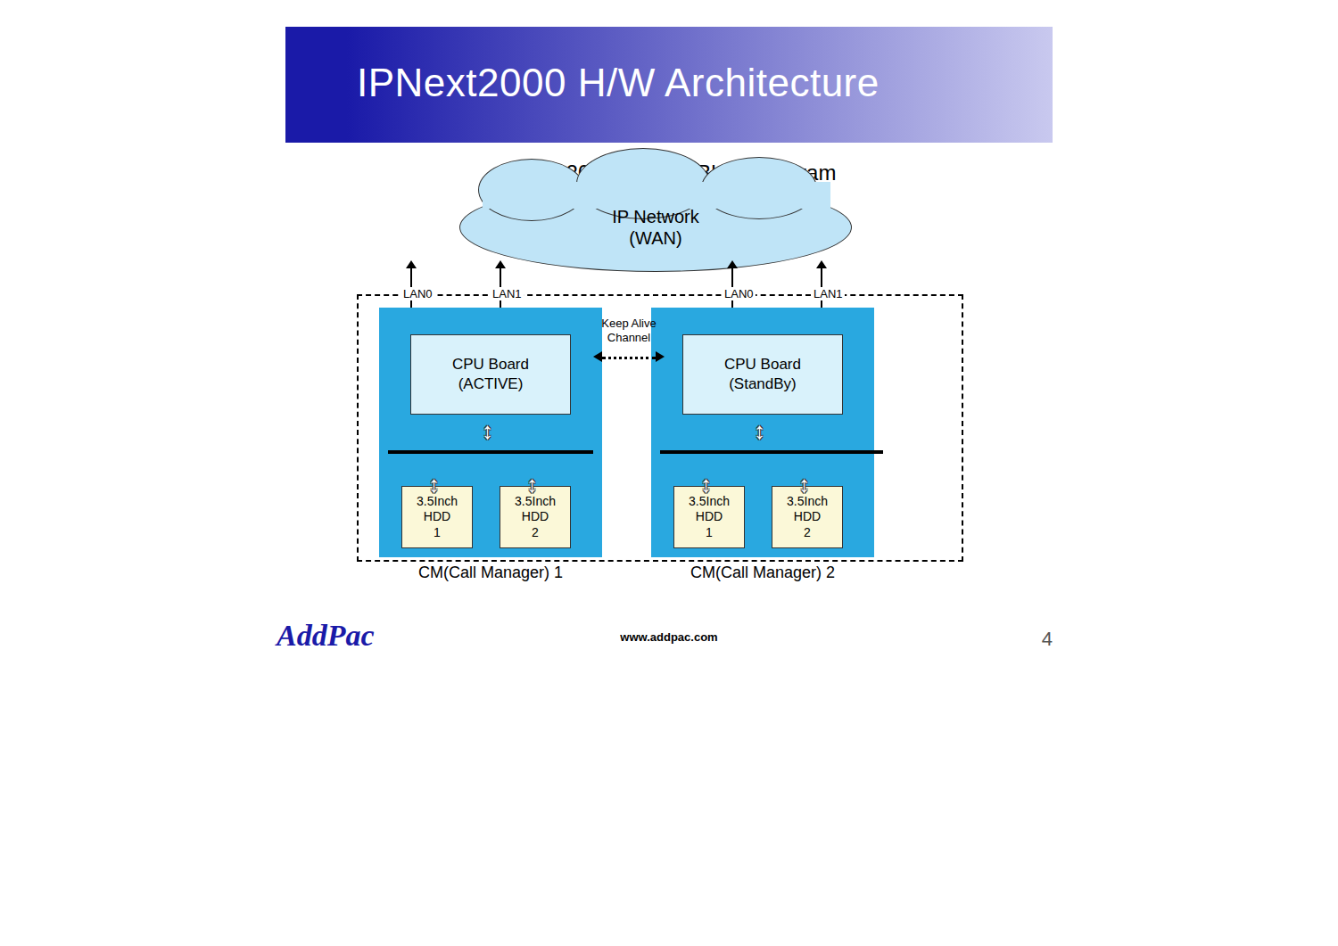IPNext2000 H/W Architecture
IPNext2000 System Block Diagram
IP Network
(WAN)
LAN0
LAN1
LAN0
LAN1
CPU Board
(ACTIVE)
3.5Inch
HDD
1
3.5Inch
HDD
2
CPU Board
(StandBy)
3.5Inch
HDD
1
3.5Inch
HDD
2
↕
↕
↕
↕
↕
↕
Keep Alive
Channel
CM(Call Manager) 1
CM(Call Manager) 2
AddPac
www.addpac.com
4